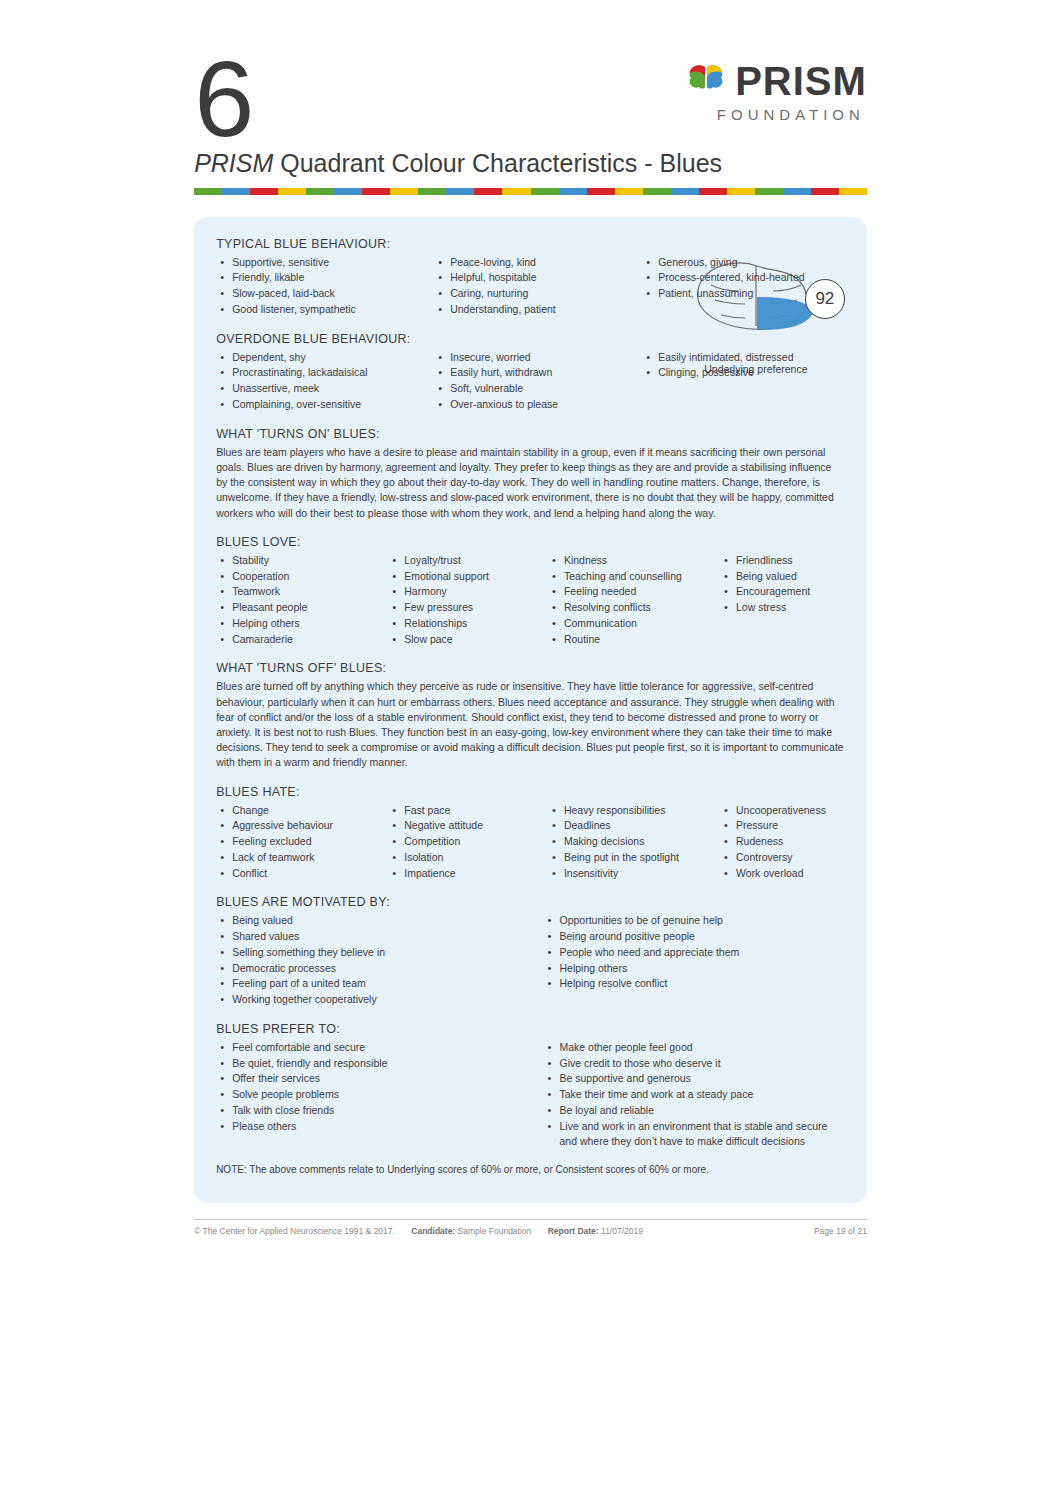6
PRISM
FOUNDATION
PRISM Quadrant Colour Characteristics - Blues
Underlying preference
92
TYPICAL BLUE BEHAVIOUR:
Supportive, sensitive
Friendly, likable
Slow-paced, laid-back
Good listener, sympathetic
Peace-loving, kind
Helpful, hospitable
Caring, nurturing
Understanding, patient
Generous, giving
Process-centered, kind-hearted
Patient, unassuming
OVERDONE BLUE BEHAVIOUR:
Dependent, shy
Procrastinating, lackadaisical
Unassertive, meek
Complaining, over-sensitive
Insecure, worried
Easily hurt, withdrawn
Soft, vulnerable
Over-anxious to please
Easily intimidated, distressed
Clinging, possessive
WHAT 'TURNS ON' BLUES:
Blues are team players who have a desire to please and maintain stability in a group, even if it means sacrificing their own personal goals. Blues are driven by harmony, agreement and loyalty. They prefer to keep things as they are and provide a stabilising influence by the consistent way in which they go about their day-to-day work. They do well in handling routine matters. Change, therefore, is unwelcome. If they have a friendly, low-stress and slow-paced work environment, there is no doubt that they will be happy, committed workers who will do their best to please those with whom they work, and lend a helping hand along the way.
BLUES LOVE:
Stability
Cooperation
Teamwork
Pleasant people
Helping others
Camaraderie
Loyalty/trust
Emotional support
Harmony
Few pressures
Relationships
Slow pace
Kindness
Teaching and counselling
Feeling needed
Resolving conflicts
Communication
Routine
Friendliness
Being valued
Encouragement
Low stress
WHAT 'TURNS OFF' BLUES:
Blues are turned off by anything which they perceive as rude or insensitive. They have little tolerance for aggressive, self-centred behaviour, particularly when it can hurt or embarrass others. Blues need acceptance and assurance. They struggle when dealing with fear of conflict and/or the loss of a stable environment. Should conflict exist, they tend to become distressed and prone to worry or anxiety. It is best not to rush Blues. They function best in an easy-going, low-key environment where they can take their time to make decisions. They tend to seek a compromise or avoid making a difficult decision. Blues put people first, so it is important to communicate with them in a warm and friendly manner.
BLUES HATE:
Change
Aggressive behaviour
Feeling excluded
Lack of teamwork
Conflict
Fast pace
Negative attitude
Competition
Isolation
Impatience
Heavy responsibilities
Deadlines
Making decisions
Being put in the spotlight
Insensitivity
Uncooperativeness
Pressure
Rudeness
Controversy
Work overload
BLUES ARE MOTIVATED BY:
Being valued
Shared values
Selling something they believe in
Democratic processes
Feeling part of a united team
Working together cooperatively
Opportunities to be of genuine help
Being around positive people
People who need and appreciate them
Helping others
Helping resolve conflict
BLUES PREFER TO:
Feel comfortable and secure
Be quiet, friendly and responsible
Offer their services
Solve people problems
Talk with close friends
Please others
Make other people feel good
Give credit to those who deserve it
Be supportive and generous
Take their time and work at a steady pace
Be loyal and reliable
Live and work in an environment that is stable and secure and where they don’t have to make difficult decisions
NOTE: The above comments relate to Underlying scores of 60% or more, or Consistent scores of 60% or more.
© The Center for Applied Neuroscience 1991 & 2017. Candidate: Sample Foundation Report Date: 11/07/2019
Page 19 of 21